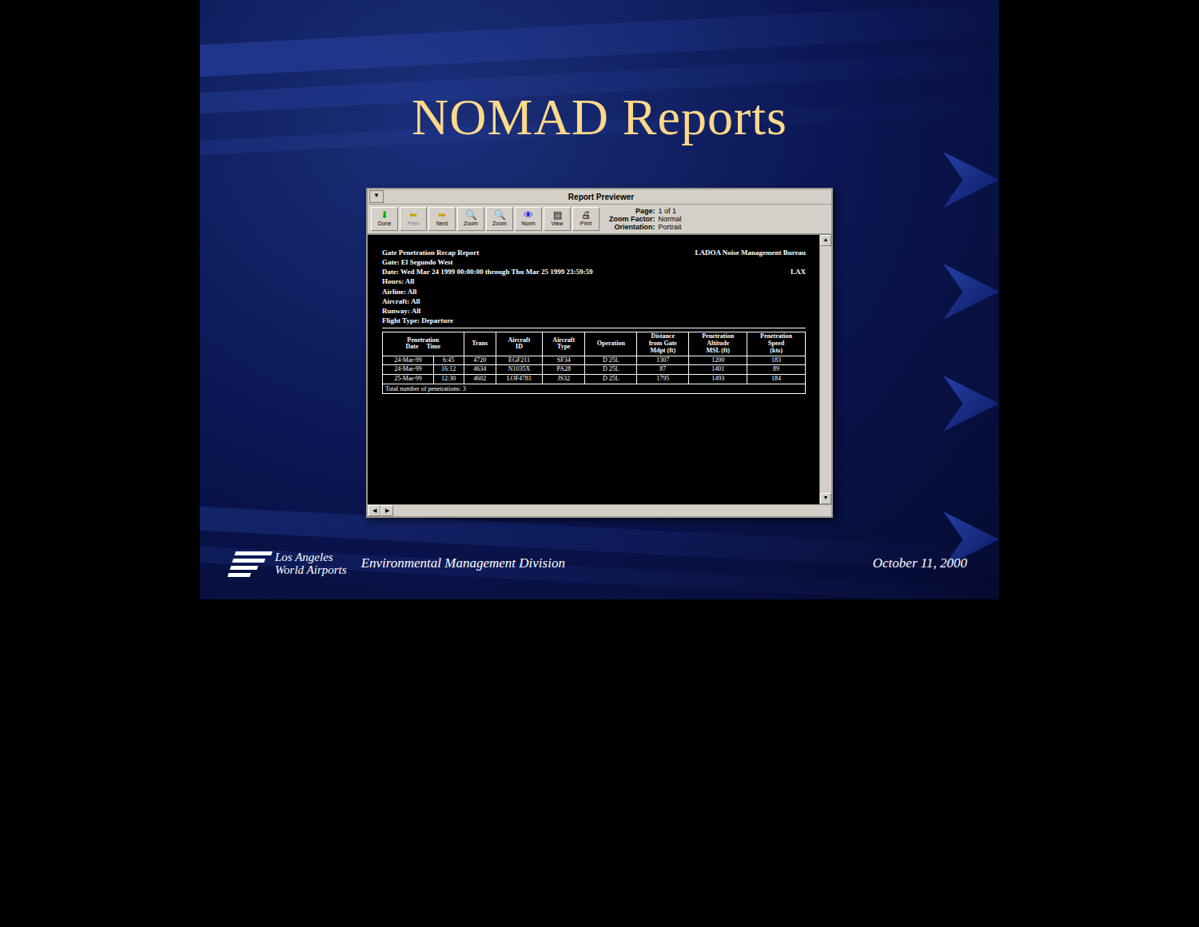NOMAD Reports
▼
Report Previewer
⬇Done
⬅Prev
➡Next
🔍Zoom
🔍Zoom
👁Norm
▤View
🖨Print
| Page: | 1 of 1 |
| Zoom Factor: | Normal |
| Orientation: | Portrait |
▲
▼
LADOA Noise Management Bureau Gate Penetration Recap Report
Gate: El Segundo West
LAX Date: Wed Mar 24 1999 00:00:00 through Thu Mar 25 1999 23:59:59
Hours: All
Airline: All
Aircraft: All
Runway: All
Flight Type: Departure
| Penetration Date Time | Trans | Aircraft ID | Aircraft Type | Operation | Distance from Gate Mdpt (ft) | Penetration Altitude MSL (ft) | Penetration Speed (kts) |
| --- | --- | --- | --- | --- | --- | --- | --- |
| 24-Mar-99 | 6:45 | 4720 | EGF211 | SF34 | D 25L | 1307 | 1200 | 183 |
| 24-Mar-99 | 16:12 | 4634 | N1035X | PA28 | D 25L | 87 | 1401 | 89 |
| 25-Mar-99 | 12:30 | 4602 | LOF4781 | JS32 | D 25L | 1795 | 1493 | 184 |
Total number of penetrations: 3
◀
▶
Los Angeles
World Airports
Environmental Management Division
October 11, 2000